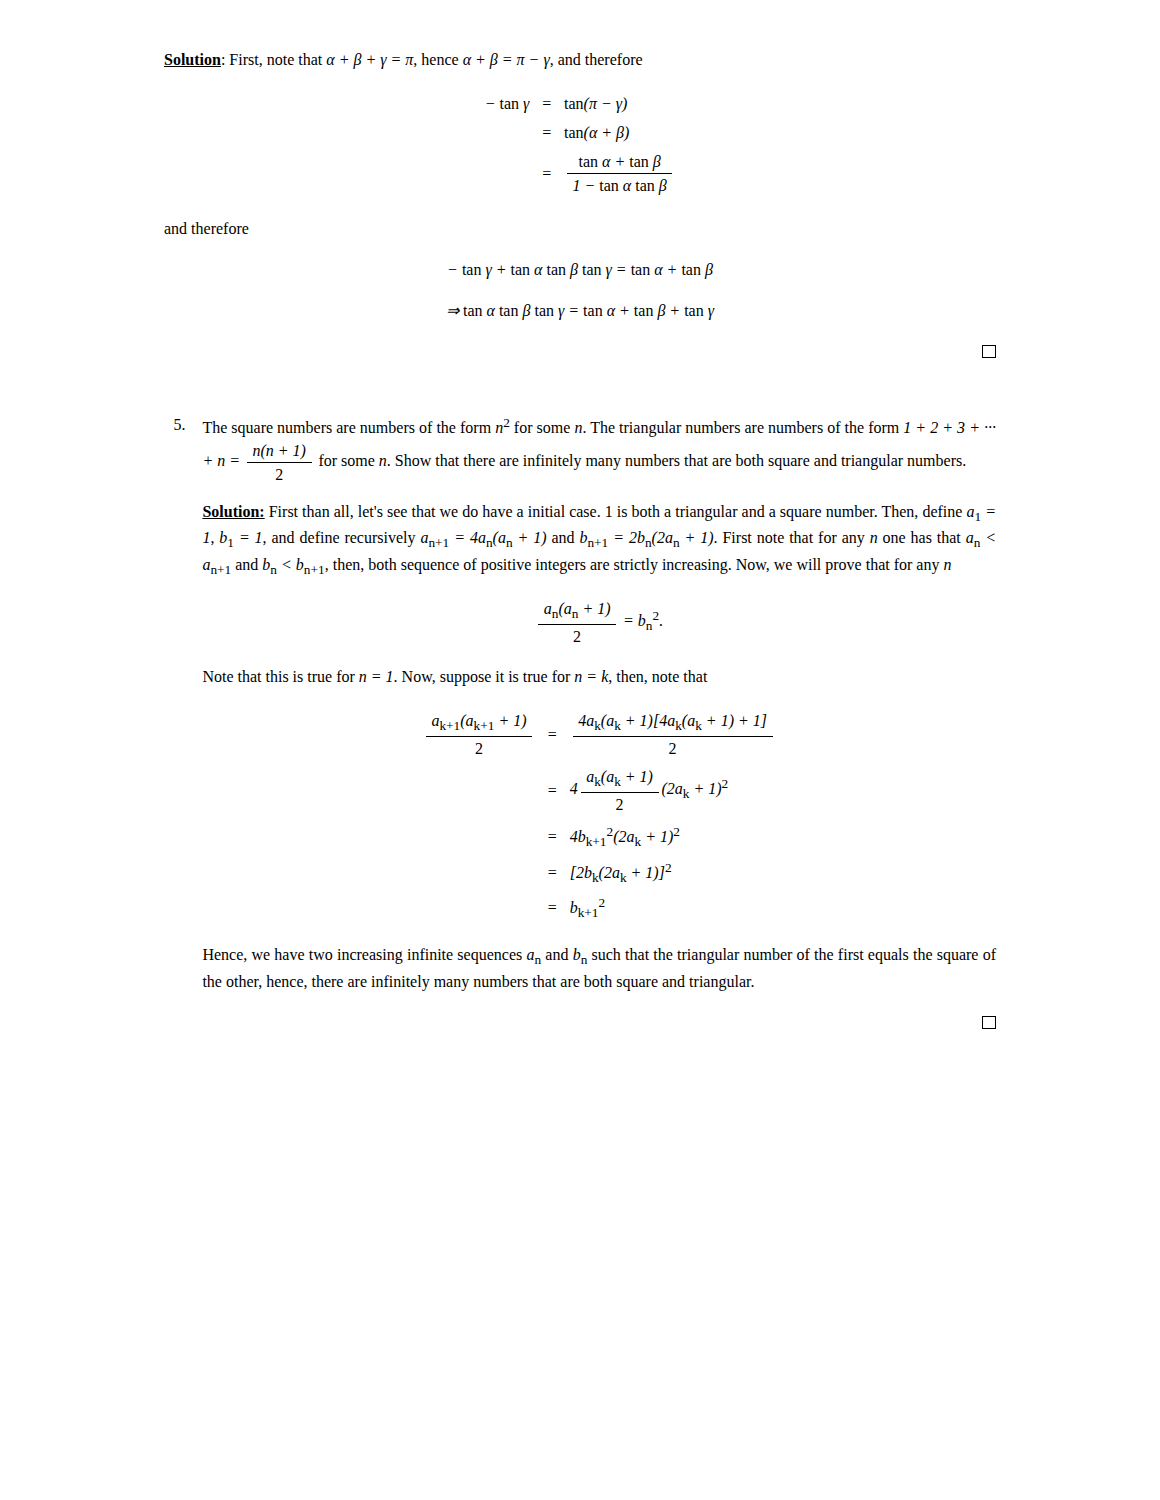Solution: First, note that α + β + γ = π, hence α + β = π − γ, and therefore
| − tan γ | = | tan (π − γ) |
| | = | tan (α + β) |
| | = | tan α + tan β 1 − tan α tan β |
and therefore
− tan γ + tan α tan β tan γ = tan α + tan β
⇒ tan α tan β tan γ = tan α + tan β + tan γ
The square numbers are numbers of the form n2 for some n. The triangular numbers are numbers of the form 1 + 2 + 3 + ··· + n = n(n + 1) 2 for some n. Show that there are infinitely many numbers that are both square and triangular numbers.
Solution: First than all, let's see that we do have a initial case. 1 is both a triangular and a square number. Then, define a1 = 1, b1 = 1, and define recursively an+1 = 4an(an + 1) and bn+1 = 2bn(2an + 1). First note that for any n one has that an < an+1 and bn < bn+1, then, both sequence of positive integers are strictly increasing. Now, we will prove that for any n
an(an + 1) 2 = bn2.
Note that this is true for n = 1. Now, suppose it is true for n = k, then, note that
| a k+1 (a k+1 + 1) 2 | = | 4a k (a k + 1)[4a k (a k + 1) + 1] 2 |
| | = | 4 a k (a k + 1) 2 (2a k + 1) 2 |
| | = | 4b k+1 2 (2a k + 1) 2 |
| | = | [2b k (2a k + 1)] 2 |
| | = | b k+1 2 |
Hence, we have two increasing infinite sequences an and bn such that the triangular number of the first equals the square of the other, hence, there are infinitely many numbers that are both square and triangular.